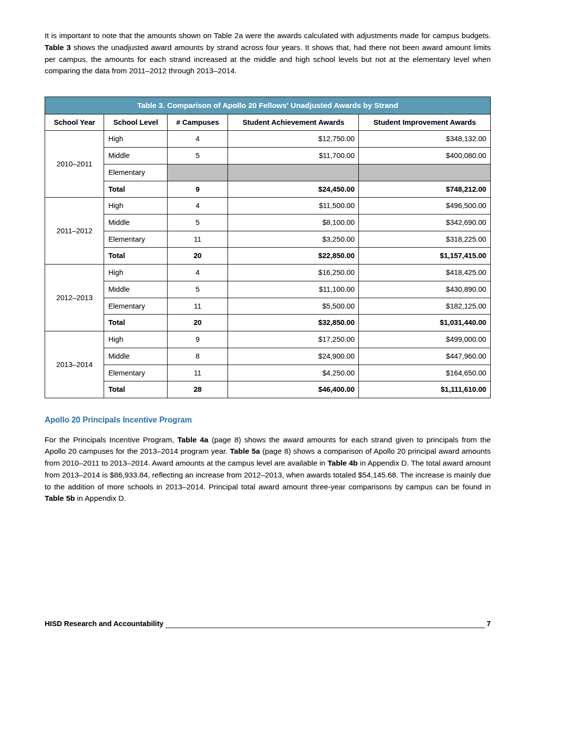It is important to note that the amounts shown on Table 2a were the awards calculated with adjustments made for campus budgets. Table 3 shows the unadjusted award amounts by strand across four years. It shows that, had there not been award amount limits per campus, the amounts for each strand increased at the middle and high school levels but not at the elementary level when comparing the data from 2011–2012 through 2013–2014.
Table 3. Comparison of Apollo 20 Fellows' Unadjusted Awards by Strand
| School Year | School Level | # Campuses | Student Achievement Awards | Student Improvement Awards |
| --- | --- | --- | --- | --- |
| 2010–2011 | High | 4 | $12,750.00 | $348,132.00 |
| Middle | 5 | $11,700.00 | $400,080.00 |
| Elementary | | | |
| Total | 9 | $24,450.00 | $748,212.00 |
| 2011–2012 | High | 4 | $11,500.00 | $496,500.00 |
| Middle | 5 | $8,100.00 | $342,690.00 |
| Elementary | 11 | $3,250.00 | $318,225.00 |
| Total | 20 | $22,850.00 | $1,157,415.00 |
| 2012–2013 | High | 4 | $16,250.00 | $418,425.00 |
| Middle | 5 | $11,100.00 | $430,890.00 |
| Elementary | 11 | $5,500.00 | $182,125.00 |
| Total | 20 | $32,850.00 | $1,031,440.00 |
| 2013–2014 | High | 9 | $17,250.00 | $499,000.00 |
| Middle | 8 | $24,900.00 | $447,960.00 |
| Elementary | 11 | $4,250.00 | $164,650.00 |
| Total | 28 | $46,400.00 | $1,111,610.00 |
Apollo 20 Principals Incentive Program
For the Principals Incentive Program, Table 4a (page 8) shows the award amounts for each strand given to principals from the Apollo 20 campuses for the 2013–2014 program year. Table 5a (page 8) shows a comparison of Apollo 20 principal award amounts from 2010–2011 to 2013–2014. Award amounts at the campus level are available in Table 4b in Appendix D. The total award amount from 2013–2014 is $86,933.84, reflecting an increase from 2012–2013, when awards totaled $54,145.68. The increase is mainly due to the addition of more schools in 2013–2014. Principal total award amount three-year comparisons by campus can be found in Table 5b in Appendix D.
HISD Research and Accountability 7